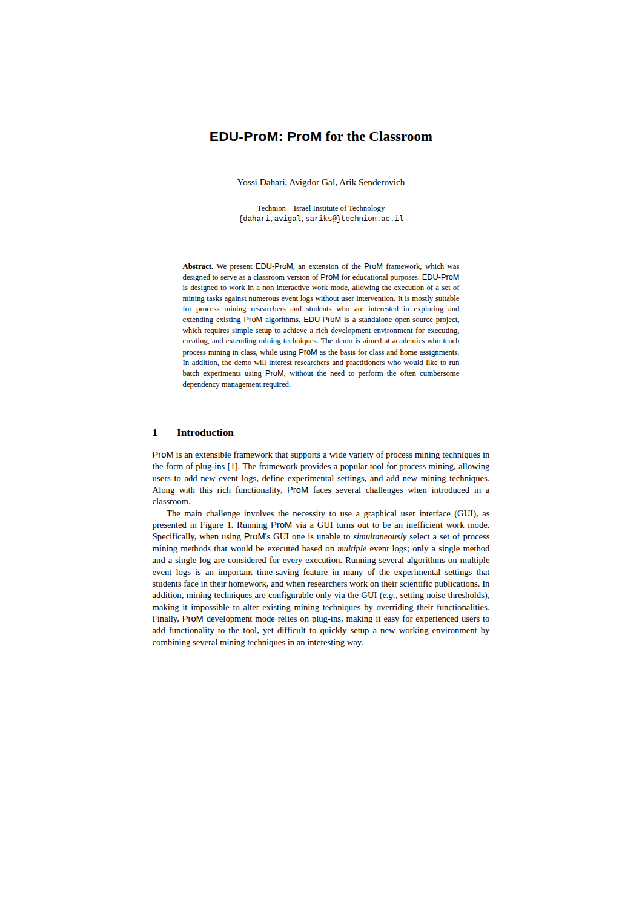EDU-ProM: ProM for the Classroom
Yossi Dahari, Avigdor Gal, Arik Senderovich
Technion – Israel Institute of Technology
{dahari,avigal,sariks@}technion.ac.il
Abstract. We present EDU-ProM, an extension of the ProM framework, which was designed to serve as a classroom version of ProM for educational purposes. EDU-ProM is designed to work in a non-interactive work mode, allowing the execution of a set of mining tasks against numerous event logs without user intervention. It is mostly suitable for process mining researchers and students who are interested in exploring and extending existing ProM algorithms. EDU-ProM is a standalone open-source project, which requires simple setup to achieve a rich development environment for executing, creating, and extending mining techniques. The demo is aimed at academics who teach process mining in class, while using ProM as the basis for class and home assignments. In addition, the demo will interest researchers and practitioners who would like to run batch experiments using ProM, without the need to perform the often cumbersome dependency management required.
1 Introduction
ProM is an extensible framework that supports a wide variety of process mining techniques in the form of plug-ins [1]. The framework provides a popular tool for process mining, allowing users to add new event logs, define experimental settings, and add new mining techniques. Along with this rich functionality, ProM faces several challenges when introduced in a classroom.
The main challenge involves the necessity to use a graphical user interface (GUI), as presented in Figure 1. Running ProM via a GUI turns out to be an inefficient work mode. Specifically, when using ProM's GUI one is unable to simultaneously select a set of process mining methods that would be executed based on multiple event logs; only a single method and a single log are considered for every execution. Running several algorithms on multiple event logs is an important time-saving feature in many of the experimental settings that students face in their homework, and when researchers work on their scientific publications. In addition, mining techniques are configurable only via the GUI (e.g., setting noise thresholds), making it impossible to alter existing mining techniques by overriding their functionalities. Finally, ProM development mode relies on plug-ins, making it easy for experienced users to add functionality to the tool, yet difficult to quickly setup a new working environment by combining several mining techniques in an interesting way.